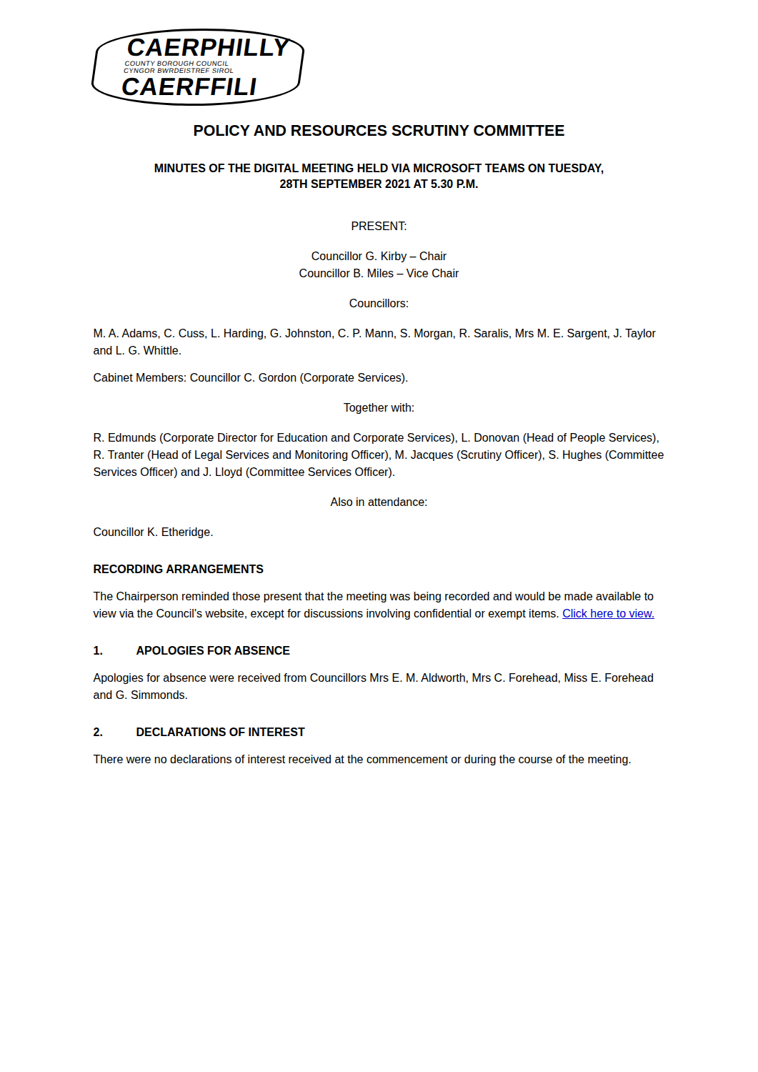CAERPHILLY
COUNTY BOROUGH COUNCIL
CYNGOR BWRDEISTREF SIROL
CAERFFILI
POLICY AND RESOURCES SCRUTINY COMMITTEE
MINUTES OF THE DIGITAL MEETING HELD VIA MICROSOFT TEAMS ON TUESDAY,
28TH SEPTEMBER 2021 AT 5.30 P.M.
PRESENT:
Councillor G. Kirby – Chair
Councillor B. Miles – Vice Chair
Councillors:
M. A. Adams, C. Cuss, L. Harding, G. Johnston, C. P. Mann, S. Morgan, R. Saralis, Mrs M. E. Sargent, J. Taylor and L. G. Whittle.
Cabinet Members: Councillor C. Gordon (Corporate Services).
Together with:
R. Edmunds (Corporate Director for Education and Corporate Services), L. Donovan (Head of People Services), R. Tranter (Head of Legal Services and Monitoring Officer), M. Jacques (Scrutiny Officer), S. Hughes (Committee Services Officer) and J. Lloyd (Committee Services Officer).
Also in attendance:
Councillor K. Etheridge.
RECORDING ARRANGEMENTS
The Chairperson reminded those present that the meeting was being recorded and would be made available to view via the Council's website, except for discussions involving confidential or exempt items. Click here to view.
1.
APOLOGIES FOR ABSENCE
Apologies for absence were received from Councillors Mrs E. M. Aldworth, Mrs C. Forehead, Miss E. Forehead and G. Simmonds.
2.
DECLARATIONS OF INTEREST
There were no declarations of interest received at the commencement or during the course of the meeting.